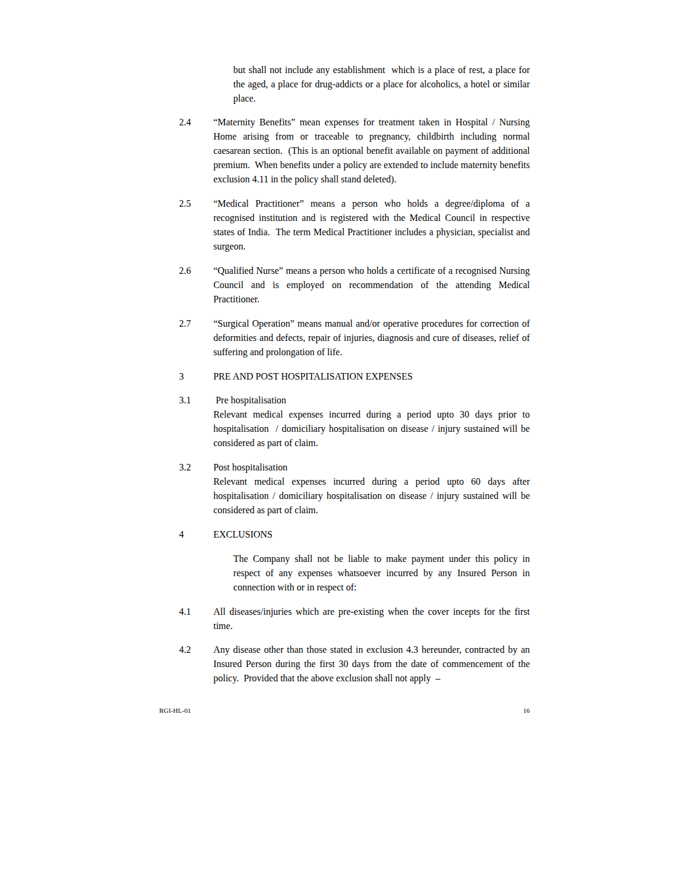but shall not include any establishment which is a place of rest, a place for the aged, a place for drug-addicts or a place for alcoholics, a hotel or similar place.
2.4
“Maternity Benefits” mean expenses for treatment taken in Hospital / Nursing Home arising from or traceable to pregnancy, childbirth including normal caesarean section. (This is an optional benefit available on payment of additional premium. When benefits under a policy are extended to include maternity benefits exclusion 4.11 in the policy shall stand deleted).
2.5
“Medical Practitioner” means a person who holds a degree/diploma of a recognised institution and is registered with the Medical Council in respective states of India. The term Medical Practitioner includes a physician, specialist and surgeon.
2.6
“Qualified Nurse” means a person who holds a certificate of a recognised Nursing Council and is employed on recommendation of the attending Medical Practitioner.
2.7
“Surgical Operation” means manual and/or operative procedures for correction of deformities and defects, repair of injuries, diagnosis and cure of diseases, relief of suffering and prolongation of life.
3
PRE AND POST HOSPITALISATION EXPENSES
3.1
Pre hospitalisation
Relevant medical expenses incurred during a period upto 30 days prior to hospitalisation / domiciliary hospitalisation on disease / injury sustained will be considered as part of claim.
3.2
Post hospitalisation
Relevant medical expenses incurred during a period upto 60 days after hospitalisation / domiciliary hospitalisation on disease / injury sustained will be considered as part of claim.
4
EXCLUSIONS
The Company shall not be liable to make payment under this policy in respect of any expenses whatsoever incurred by any Insured Person in connection with or in respect of:
4.1
All diseases/injuries which are pre-existing when the cover incepts for the first time.
4.2
Any disease other than those stated in exclusion 4.3 hereunder, contracted by an Insured Person during the first 30 days from the date of commencement of the policy. Provided that the above exclusion shall not apply –
RGI-HL-01 16